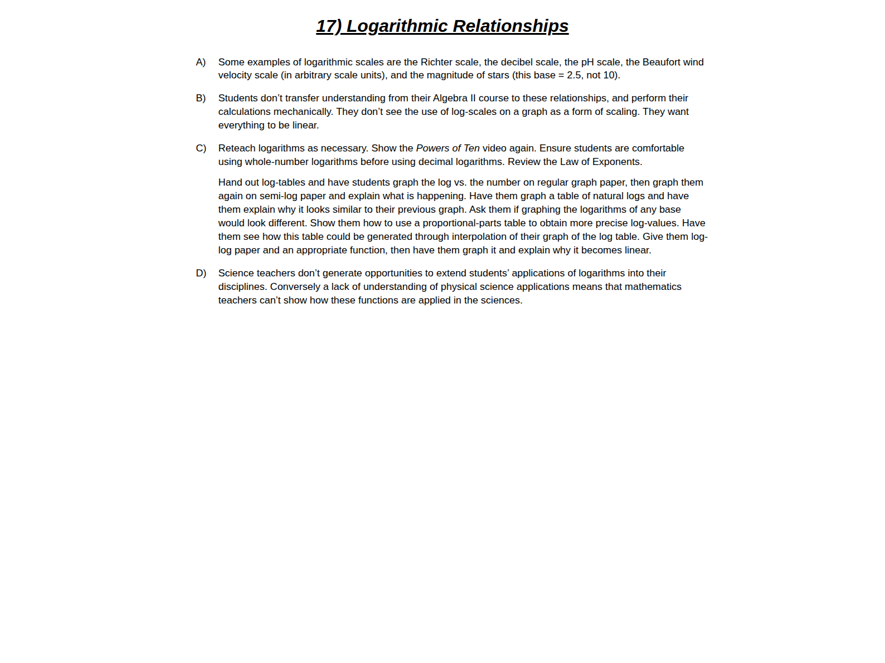17) Logarithmic Relationships
A)
Some examples of logarithmic scales are the Richter scale, the decibel scale, the pH scale, the Beaufort wind velocity scale (in arbitrary scale units), and the magnitude of stars (this base = 2.5, not 10).
B)
Students don’t transfer understanding from their Algebra II course to these relationships, and perform their calculations mechanically. They don’t see the use of log-scales on a graph as a form of scaling. They want everything to be linear.
C)
Reteach logarithms as necessary. Show the Powers of Ten video again. Ensure students are comfortable using whole-number logarithms before using decimal logarithms. Review the Law of Exponents.
Hand out log-tables and have students graph the log vs. the number on regular graph paper, then graph them again on semi-log paper and explain what is happening. Have them graph a table of natural logs and have them explain why it looks similar to their previous graph. Ask them if graphing the logarithms of any base would look different. Show them how to use a proportional-parts table to obtain more precise log-values. Have them see how this table could be generated through interpolation of their graph of the log table. Give them log-log paper and an appropriate function, then have them graph it and explain why it becomes linear.
D)
Science teachers don’t generate opportunities to extend students’ applications of logarithms into their disciplines. Conversely a lack of understanding of physical science applications means that mathematics teachers can’t show how these functions are applied in the sciences.